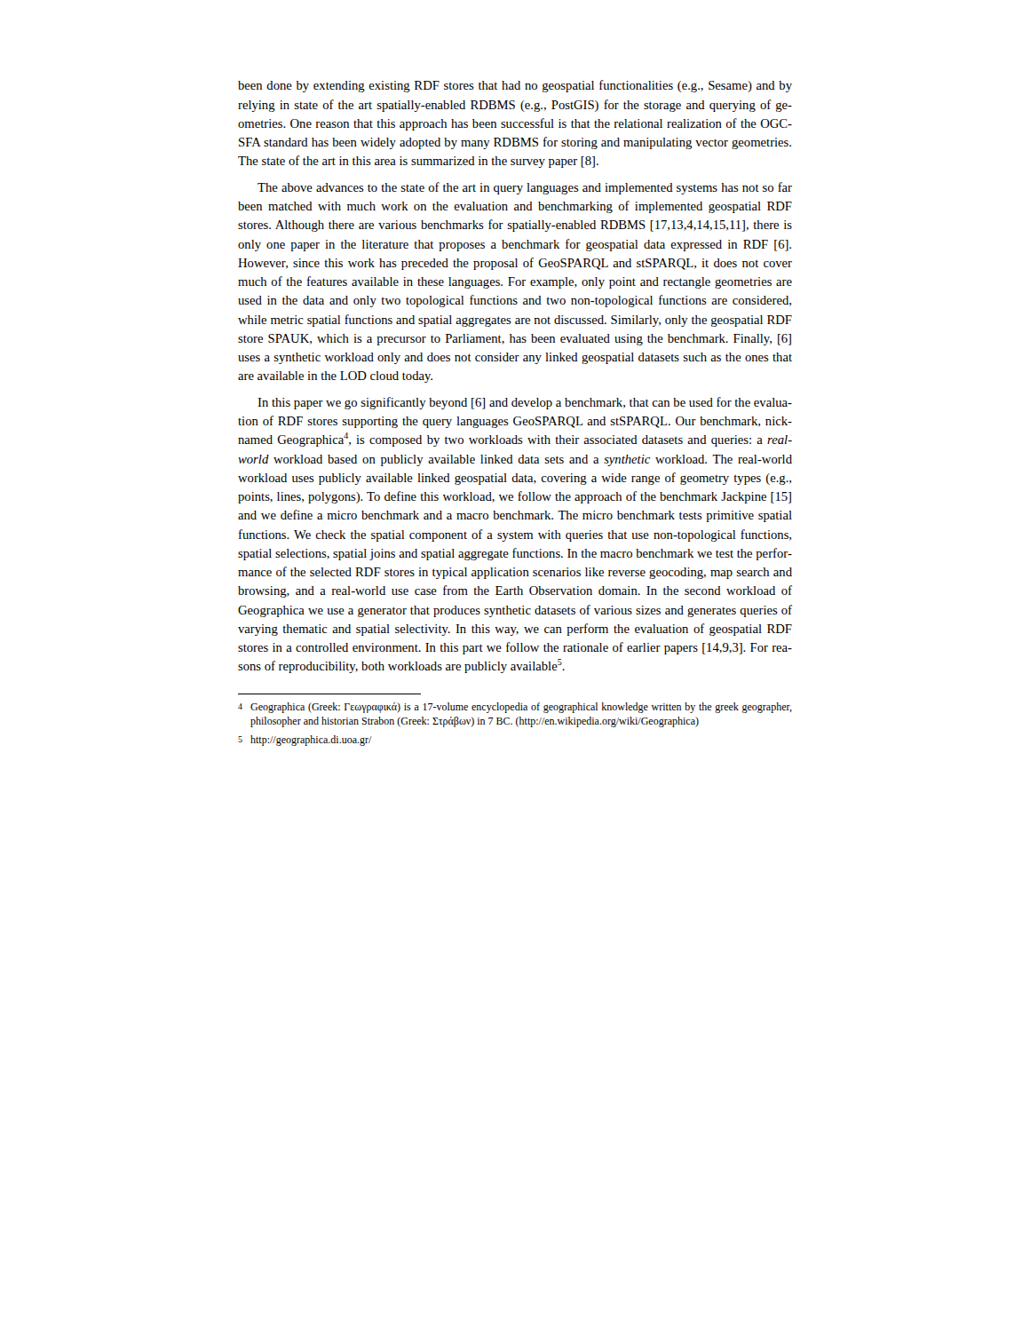been done by extending existing RDF stores that had no geospatial functionalities (e.g., Sesame) and by relying in state of the art spatially-enabled RDBMS (e.g., PostGIS) for the storage and querying of geometries. One reason that this approach has been successful is that the relational realization of the OGC-SFA standard has been widely adopted by many RDBMS for storing and manipulating vector geometries. The state of the art in this area is summarized in the survey paper [8].
The above advances to the state of the art in query languages and implemented systems has not so far been matched with much work on the evaluation and benchmarking of implemented geospatial RDF stores. Although there are various benchmarks for spatially-enabled RDBMS [17,13,4,14,15,11], there is only one paper in the literature that proposes a benchmark for geospatial data expressed in RDF [6]. However, since this work has preceded the proposal of GeoSPARQL and stSPARQL, it does not cover much of the features available in these languages. For example, only point and rectangle geometries are used in the data and only two topological functions and two non-topological functions are considered, while metric spatial functions and spatial aggregates are not discussed. Similarly, only the geospatial RDF store SPAUK, which is a precursor to Parliament, has been evaluated using the benchmark. Finally, [6] uses a synthetic workload only and does not consider any linked geospatial datasets such as the ones that are available in the LOD cloud today.
In this paper we go significantly beyond [6] and develop a benchmark, that can be used for the evaluation of RDF stores supporting the query languages GeoSPARQL and stSPARQL. Our benchmark, nick-named Geographica4, is composed by two workloads with their associated datasets and queries: a real-world workload based on publicly available linked data sets and a synthetic workload. The real-world workload uses publicly available linked geospatial data, covering a wide range of geometry types (e.g., points, lines, polygons). To define this workload, we follow the approach of the benchmark Jackpine [15] and we define a micro benchmark and a macro benchmark. The micro benchmark tests primitive spatial functions. We check the spatial component of a system with queries that use non-topological functions, spatial selections, spatial joins and spatial aggregate functions. In the macro benchmark we test the performance of the selected RDF stores in typical application scenarios like reverse geocoding, map search and browsing, and a real-world use case from the Earth Observation domain. In the second workload of Geographica we use a generator that produces synthetic datasets of various sizes and generates queries of varying thematic and spatial selectivity. In this way, we can perform the evaluation of geospatial RDF stores in a controlled environment. In this part we follow the rationale of earlier papers [14,9,3]. For reasons of reproducibility, both workloads are publicly available5.
4
Geographica (Greek: Γεωγραφικά) is a 17-volume encyclopedia of geographical knowledge written by the greek geographer, philosopher and historian Strabon (Greek: Στράβων) in 7 BC. (http://en.wikipedia.org/wiki/Geographica)
5
http://geographica.di.uoa.gr/